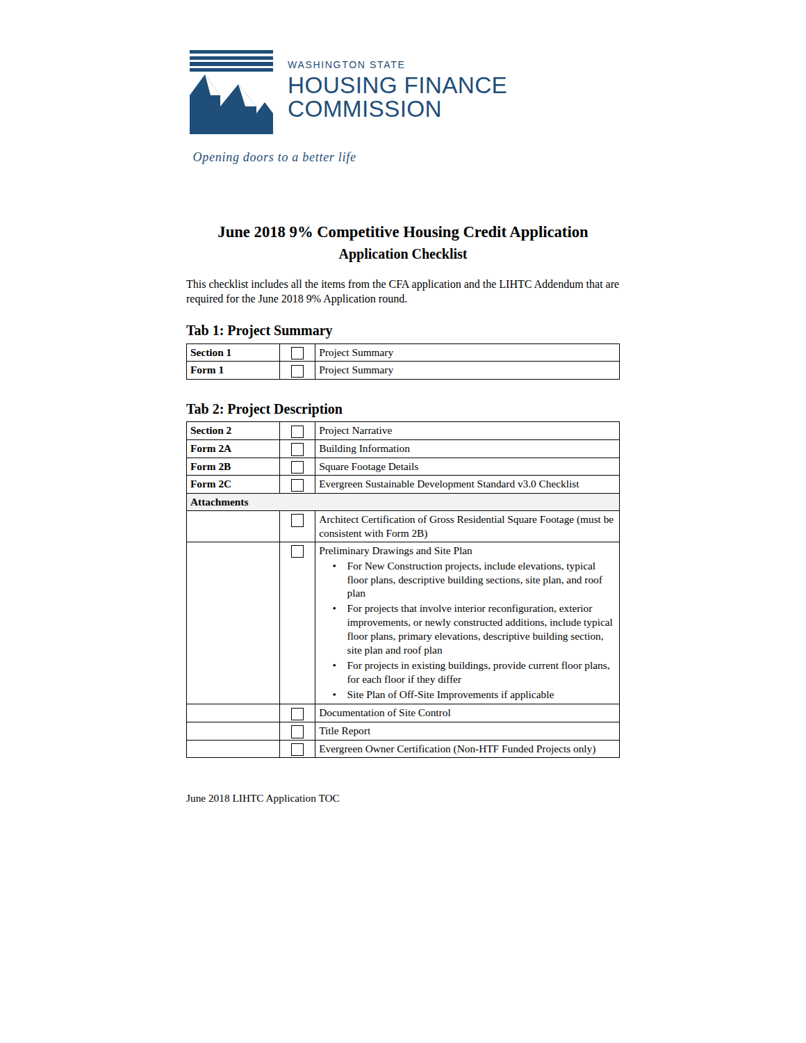WASHINGTON STATE
HOUSING FINANCE
COMMISSION
Opening doors to a better life
June 2018 9% Competitive Housing Credit Application
Application Checklist
This checklist includes all the items from the CFA application and the LIHTC Addendum that are required for the June 2018 9% Application round.
Tab 1: Project Summary
| Section 1 | | Project Summary |
| Form 1 | | Project Summary |
Tab 2: Project Description
| Section 2 | | Project Narrative |
| Form 2A | | Building Information |
| Form 2B | | Square Footage Details |
| Form 2C | | Evergreen Sustainable Development Standard v3.0 Checklist |
| Attachments |
| | | Architect Certification of Gross Residential Square Footage (must be consistent with Form 2B) |
| | | Preliminary Drawings and Site Plan For New Construction projects, include elevations, typical floor plans, descriptive building sections, site plan, and roof plan For projects that involve interior reconfiguration, exterior improvements, or newly constructed additions, include typical floor plans, primary elevations, descriptive building section, site plan and roof plan For projects in existing buildings, provide current floor plans, for each floor if they differ Site Plan of Off-Site Improvements if applicable |
| | | Documentation of Site Control |
| | | Title Report |
| | | Evergreen Owner Certification (Non-HTF Funded Projects only) |
June 2018 LIHTC Application TOC